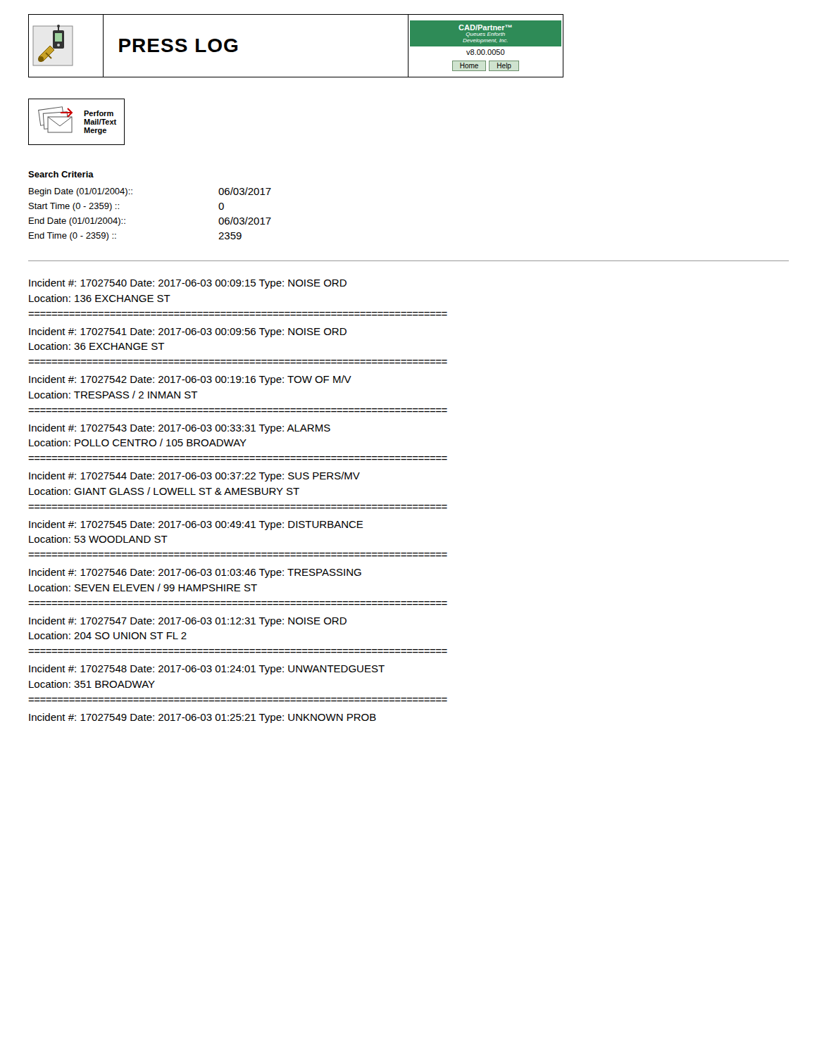| | PRESS LOG | CAD/Partner™ Queues Enforth Development, Inc. v8.00.0050 Home Help |
| | Perform Mail/Text Merge |
Search Criteria
| Begin Date (01/01/2004):: | 06/03/2017 |
| Start Time (0 - 2359) :: | 0 |
| End Date (01/01/2004):: | 06/03/2017 |
| End Time (0 - 2359) :: | 2359 |
Incident #: 17027540 Date: 2017-06-03 00:09:15 Type: NOISE ORD
Location: 136 EXCHANGE ST
========================================================================
Incident #: 17027541 Date: 2017-06-03 00:09:56 Type: NOISE ORD
Location: 36 EXCHANGE ST
========================================================================
Incident #: 17027542 Date: 2017-06-03 00:19:16 Type: TOW OF M/V
Location: TRESPASS / 2 INMAN ST
========================================================================
Incident #: 17027543 Date: 2017-06-03 00:33:31 Type: ALARMS
Location: POLLO CENTRO / 105 BROADWAY
========================================================================
Incident #: 17027544 Date: 2017-06-03 00:37:22 Type: SUS PERS/MV
Location: GIANT GLASS / LOWELL ST & AMESBURY ST
========================================================================
Incident #: 17027545 Date: 2017-06-03 00:49:41 Type: DISTURBANCE
Location: 53 WOODLAND ST
========================================================================
Incident #: 17027546 Date: 2017-06-03 01:03:46 Type: TRESPASSING
Location: SEVEN ELEVEN / 99 HAMPSHIRE ST
========================================================================
Incident #: 17027547 Date: 2017-06-03 01:12:31 Type: NOISE ORD
Location: 204 SO UNION ST FL 2
========================================================================
Incident #: 17027548 Date: 2017-06-03 01:24:01 Type: UNWANTEDGUEST
Location: 351 BROADWAY
========================================================================
Incident #: 17027549 Date: 2017-06-03 01:25:21 Type: UNKNOWN PROB